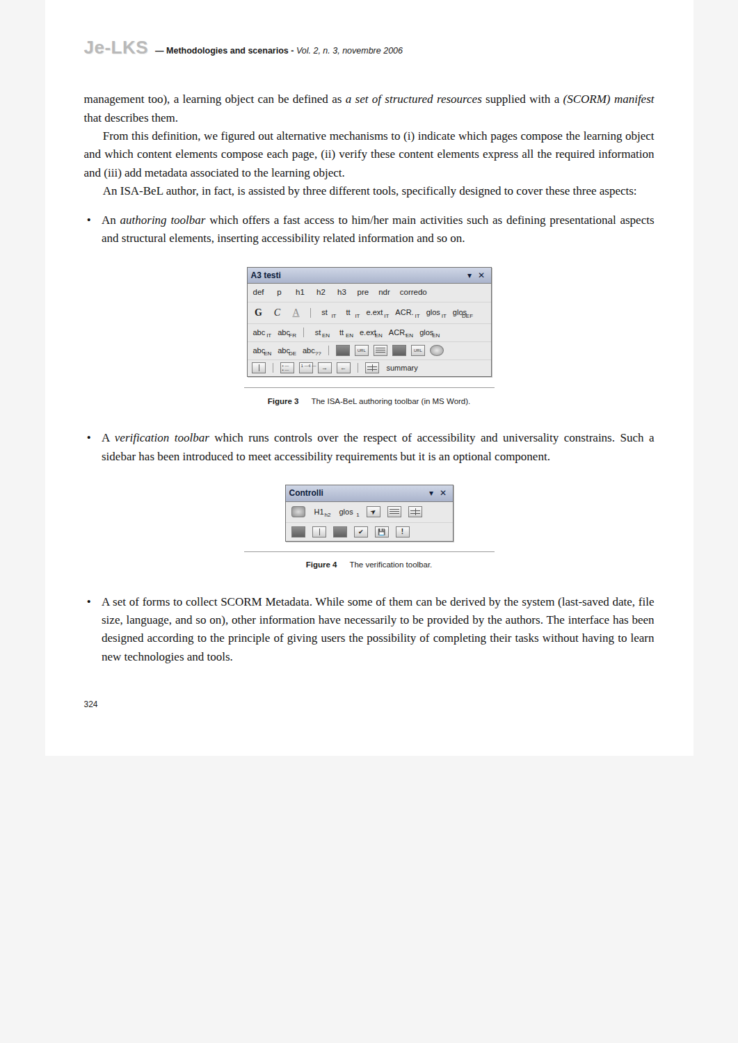Je-LKS — Methodologies and scenarios - Vol. 2, n. 3, novembre 2006
management too), a learning object can be defined as a set of structured resources supplied with a (SCORM) manifest that describes them.
From this definition, we figured out alternative mechanisms to (i) indicate which pages compose the learning object and which content elements compose each page, (ii) verify these content elements express all the required information and (iii) add metadata associated to the learning object.
An ISA-BeL author, in fact, is assisted by three different tools, specifically designed to cover these three aspects:
An authoring toolbar which offers a fast access to him/her main activities such as defining presentational aspects and structural elements, inserting accessibility related information and so on.
A3 testi▾ ✕
def ph1 h2 h3 pre ndr corredo
GCA stIT ttIT e.extIT ACR.IT glosIT glosDEF
abcIT abcFR stEN ttEN e.extEN ACR.EN glosEN
abcEN abcDE abc??
summary
Figure 3 The ISA-BeL authoring toolbar (in MS Word).
A verification toolbar which runs controls over the respect of accessibility and universality constrains. Such a sidebar has been introduced to meet accessibility requirements but it is an optional component.
Controlli▾ ✕
H1h2 glos1
Figure 4 The verification toolbar.
A set of forms to collect SCORM Metadata. While some of them can be derived by the system (last-saved date, file size, language, and so on), other information have necessarily to be provided by the authors. The interface has been designed according to the principle of giving users the possibility of completing their tasks without having to learn new technologies and tools.
324